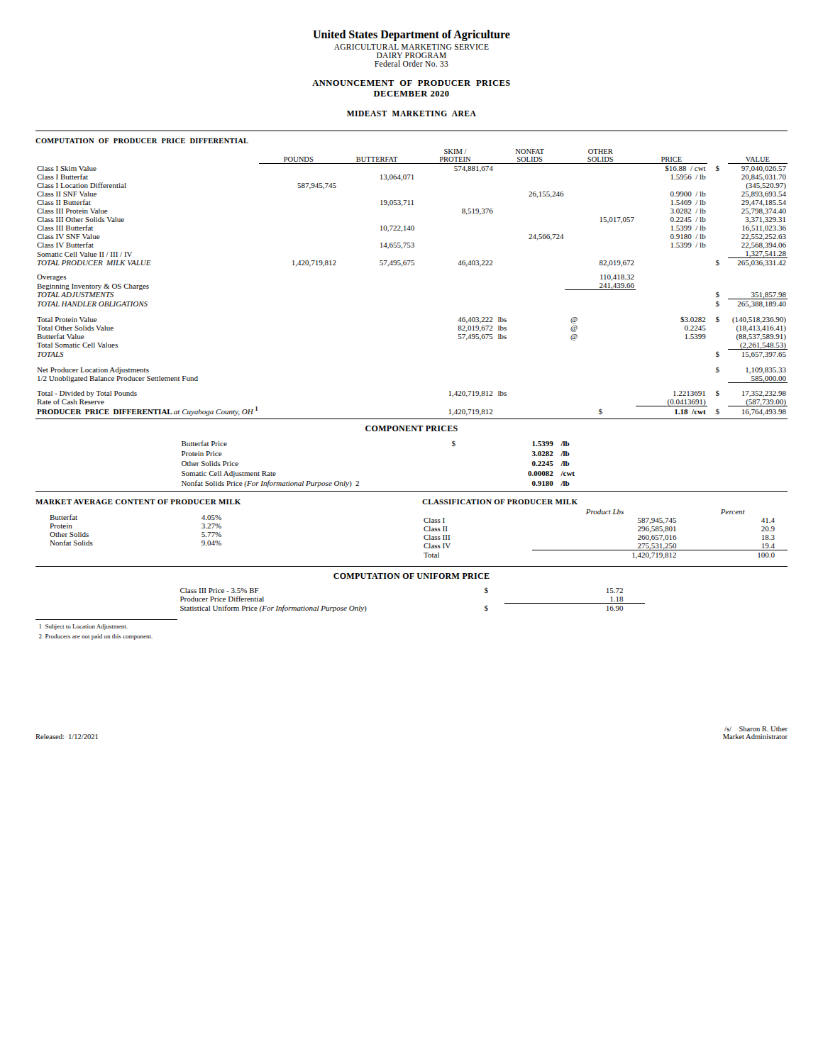United States Department of Agriculture
AGRICULTURAL MARKETING SERVICE
DAIRY PROGRAM
Federal Order No. 33
ANNOUNCEMENT OF PRODUCER PRICES
DECEMBER 2020
MIDEAST MARKETING AREA
COMPUTATION OF PRODUCER PRICE DIFFERENTIAL
| | | | SKIM / | NONFAT | OTHER | | | |
| | POUNDS | BUTTERFAT | PROTEIN | SOLIDS | SOLIDS | PRICE | | VALUE |
| Class I Skim Value | | | 574,881,674 | | | $16.88 / cwt | $ | 97,040,026.57 |
| Class I Butterfat | | 13,064,071 | | | | 1.5956 / lb | | 20,845,031.70 |
| Class I Location Differential | 587,945,745 | | | | | | | (345,520.97) |
| Class II SNF Value | | | | 26,155,246 | | 0.9900 / lb | | 25,893,693.54 |
| Class II Butterfat | | 19,053,711 | | | | 1.5469 / lb | | 29,474,185.54 |
| Class III Protein Value | | | 8,519,376 | | | 3.0282 / lb | | 25,798,374.40 |
| Class III Other Solids Value | | | | | 15,017,057 | 0.2245 / lb | | 3,371,329.31 |
| Class III Butterfat | | 10,722,140 | | | | 1.5399 / lb | | 16,511,023.36 |
| Class IV SNF Value | | | | 24,566,724 | | 0.9180 / lb | | 22,552,252.63 |
| Class IV Butterfat | | 14,655,753 | | | | 1.5399 / lb | | 22,568,394.06 |
| Somatic Cell Value II / III / IV | | | | | | | | 1,327,541.28 |
| TOTAL PRODUCER MILK VALUE | 1,420,719,812 | 57,495,675 | 46,403,222 | | 82,019,672 | | $ | 265,036,331.42 |
| Overages | | | | | 110,418.32 | | | |
| Beginning Inventory & OS Charges | | | | | 241,439.66 | | | |
| TOTAL ADJUSTMENTS | | | | | | | $ | 351,857.98 |
| TOTAL HANDLER OBLIGATIONS | | | | | | | $ | 265,388,189.40 |
| Total Protein Value | | | 46,403,222 | lbs | @ | $3.0282 | $ | (140,518,236.90) |
| Total Other Solids Value | | | 82,019,672 | lbs | @ | 0.2245 | | (18,413,416.41) |
| Butterfat Value | | | 57,495,675 | lbs | @ | 1.5399 | | (88,537,589.91) |
| Total Somatic Cell Values | | | | | | | | (2,261,548.53) |
| TOTALS | | | | | | | $ | 15,657,397.65 |
| Net Producer Location Adjustments | | | | | | | $ | 1,109,835.33 |
| 1/2 Unobligated Balance Producer Settlement Fund | | | | | | | | 585,000.00 |
| Total - Divided by Total Pounds | | | 1,420,719,812 | lbs | | 1.2213691 | $ | 17,352,232.98 |
| Rate of Cash Reserve | | | | | | (0.0413691) | | (587,739.00) |
| PRODUCER PRICE DIFFERENTIAL at Cuyahoga County, OH 1 | | | 1,420,719,812 | | $ | 1.18 /cwt | $ | 16,764,493.98 |
COMPONENT PRICES
| Butterfat Price | $ | 1.5399 | /lb |
| Protein Price | | 3.0282 | /lb |
| Other Solids Price | | 0.2245 | /lb |
| Somatic Cell Adjustment Rate | | 0.00082 | /cwt |
| Nonfat Solids Price (For Informational Purpose Only ) 2 | | 0.9180 | /lb |
MARKET AVERAGE CONTENT OF PRODUCER MILK
| Butterfat | 4.05% |
| Protein | 3.27% |
| Other Solids | 5.77% |
| Nonfat Solids | 9.04% |
CLASSIFICATION OF PRODUCER MILK
| | Product Lbs | Percent |
| Class I | 587,945,745 | 41.4 |
| Class II | 296,585,801 | 20.9 |
| Class III | 260,657,016 | 18.3 |
| Class IV | 275,531,250 | 19.4 |
| Total | 1,420,719,812 | 100.0 |
COMPUTATION OF UNIFORM PRICE
| Class III Price - 3.5% BF | $ | 15.72 |
| Producer Price Differential | | 1.18 |
| Statistical Uniform Price (For Informational Purpose Only ) | $ | 16.90 |
1 Subject to Location Adjustment.
2 Producers are not paid on this component.
/s/ Sharon R. Uther
Released: 1/12/2021
Market Administrator